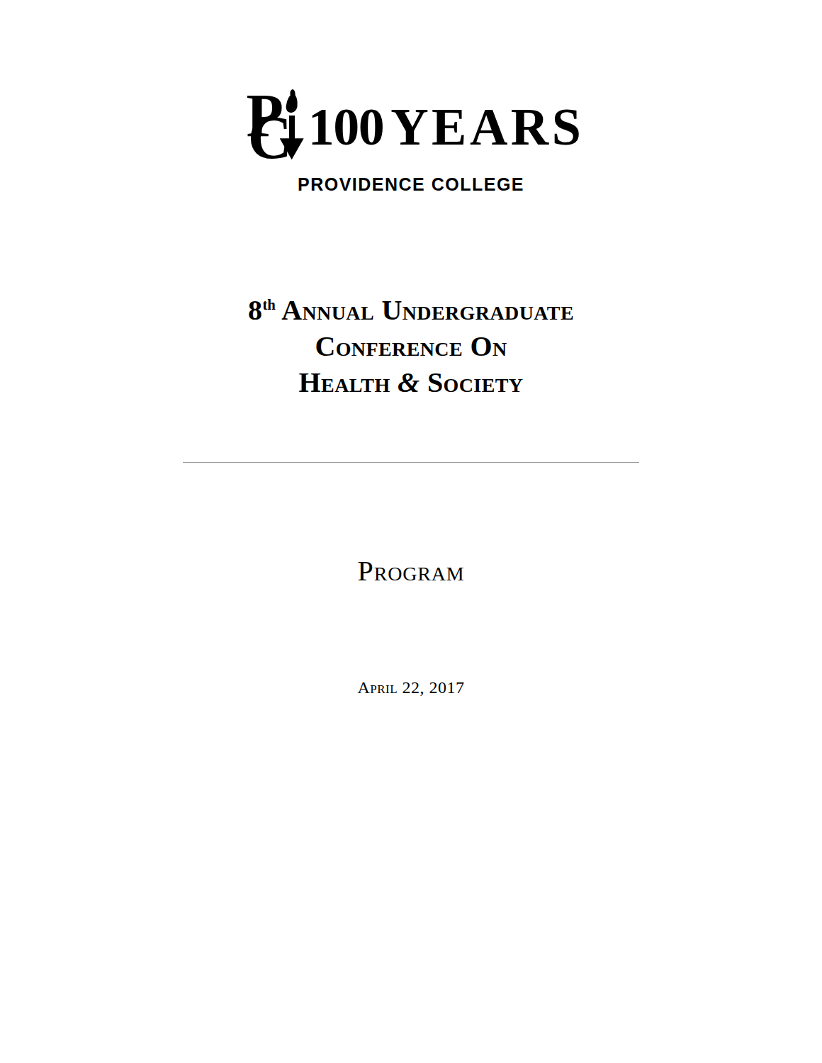P C 100 YEARS
PROVIDENCE COLLEGE
8th Annual Undergraduate
Conference On
Health & Society
Program
April 22, 2017